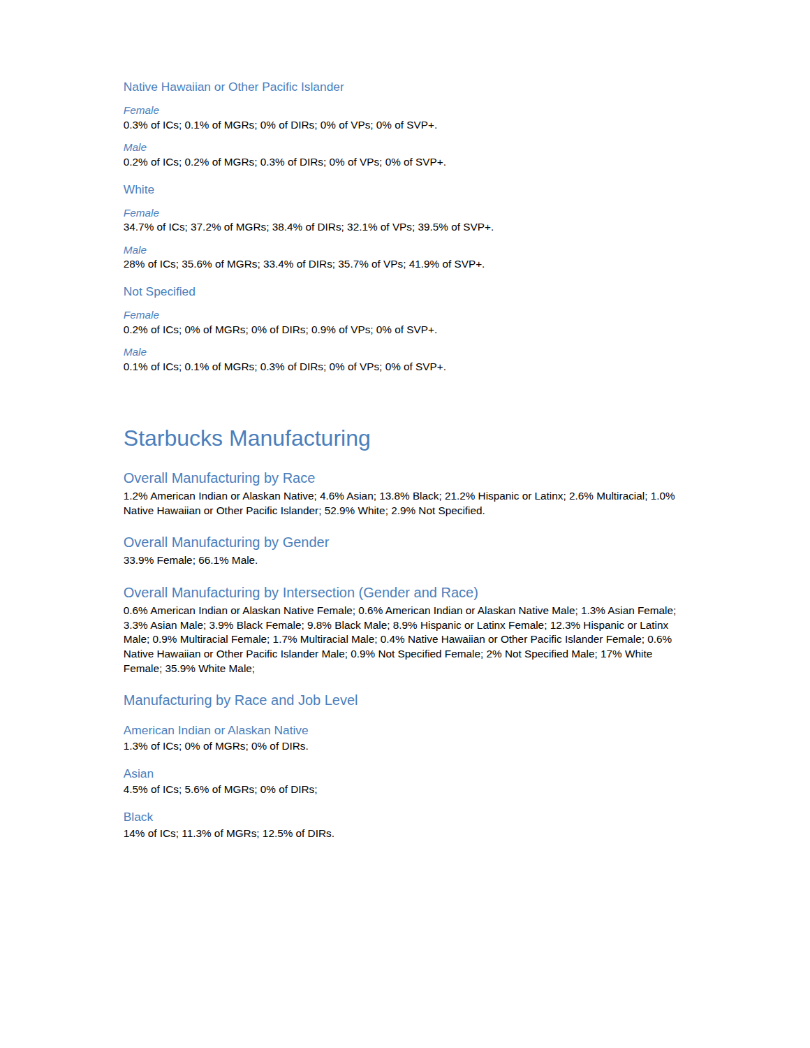Native Hawaiian or Other Pacific Islander
Female
0.3% of ICs; 0.1% of MGRs; 0% of DIRs; 0% of VPs; 0% of SVP+.
Male
0.2% of ICs; 0.2% of MGRs; 0.3% of DIRs; 0% of VPs; 0% of SVP+.
White
Female
34.7% of ICs; 37.2% of MGRs; 38.4% of DIRs; 32.1% of VPs; 39.5% of SVP+.
Male
28% of ICs; 35.6% of MGRs; 33.4% of DIRs; 35.7% of VPs; 41.9% of SVP+.
Not Specified
Female
0.2% of ICs; 0% of MGRs; 0% of DIRs; 0.9% of VPs; 0% of SVP+.
Male
0.1% of ICs; 0.1% of MGRs; 0.3% of DIRs; 0% of VPs; 0% of SVP+.
Starbucks Manufacturing
Overall Manufacturing by Race
1.2% American Indian or Alaskan Native; 4.6% Asian; 13.8% Black; 21.2% Hispanic or Latinx; 2.6% Multiracial; 1.0% Native Hawaiian or Other Pacific Islander; 52.9% White; 2.9% Not Specified.
Overall Manufacturing by Gender
33.9% Female; 66.1% Male.
Overall Manufacturing by Intersection (Gender and Race)
0.6% American Indian or Alaskan Native Female; 0.6% American Indian or Alaskan Native Male; 1.3% Asian Female; 3.3% Asian Male; 3.9% Black Female; 9.8% Black Male; 8.9% Hispanic or Latinx Female; 12.3% Hispanic or Latinx Male; 0.9% Multiracial Female; 1.7% Multiracial Male; 0.4% Native Hawaiian or Other Pacific Islander Female; 0.6% Native Hawaiian or Other Pacific Islander Male; 0.9% Not Specified Female; 2% Not Specified Male; 17% White Female; 35.9% White Male;
Manufacturing by Race and Job Level
American Indian or Alaskan Native
1.3% of ICs; 0% of MGRs; 0% of DIRs.
Asian
4.5% of ICs; 5.6% of MGRs; 0% of DIRs;
Black
14% of ICs; 11.3% of MGRs; 12.5% of DIRs.